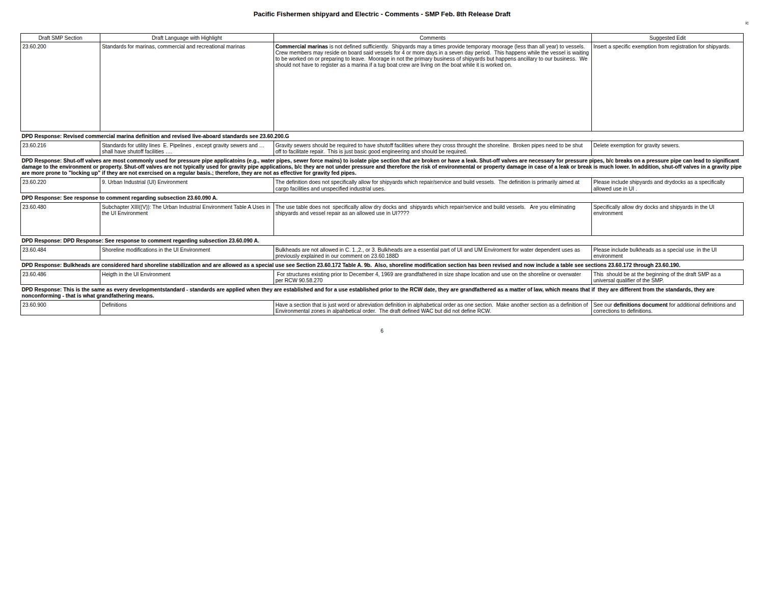ic
Pacific Fishermen shipyard and Electric - Comments - SMP Feb. 8th Release Draft
| Draft SMP Section | Draft Language with Highlight | Comments | Suggested Edit |
| --- | --- | --- | --- |
| 23.60.200 | Standards for marinas, commercial and recreational marinas | Commercial marinas is not defined sufficiently. Shipyards may a times provide temporary moorage (less than all year) to vessels. Crew members may reside on board said vessels for 4 or more days in a seven day period. This happens while the vessel is waiting to be worked on or preparing to leave. Moorage in not the primary business of shipyards but happens ancillary to our business. We should not have to register as a marina if a tug boat crew are living on the boat while it is worked on. | Insert a specific exemption from registration for shipyards. |
| DPD Response: Revised commercial marina definition and revised live-aboard standards see 23.60.200.G |
| 23.60.216 | Standards for utility lines E. Pipelines , except gravity sewers and …shall have shutoff facilities …. | Gravity sewers should be required to have shutoff facilities where they cross throught the shoreline. Broken pipes need to be shut off to facilitate repair. This is just basic good engineering and should be required. | Delete exemption for gravity sewers. |
| DPD Response: Shut-off valves are most commonly used for pressure pipe applicatoins (e.g., water pipes, sewer force mains) to isolate pipe section that are broken or have a leak. Shut-off valves are necessary for pressure pipes, b/c breaks on a pressure pipe can lead to significant damage to the environment or property. Shut-off valves are not typically used for gravity pipe applications, b/c they are not under pressure and therefore the risk of environmental or property damage in case of a leak or break is much lower. In addition, shut-off valves in a gravity pipe are more prone to "locking up" if they are not exercised on a regular basis.; therefore, they are not as effective for gravity fed pipes. |
| 23.60.220 | 9. Urban Industrial (UI) Environment | The definition does not specifically allow for shipyards which repair/service and build vessels. The definition is primarily aimed at cargo facilities and unspecified industrial uses. | Please include shipyards and drydocks as a specifically allowed use in UI . |
| DPD Response: See response to comment regarding subsection 23.60.090 A. |
| 23.60.480 | Subchapter XIII((V)): The Urban Industrial Environment Table A Uses in the UI Environment | The use table does not specifically allow dry docks and shipyards which repair/service and build vessels. Are you eliminating shipyards and vessel repair as an allowed use in UI???? | Specifically allow dry docks and shipyards in the UI environment |
| DPD Response: DPD Response: See response to comment regarding subsection 23.60.090 A. |
| 23.60.484 | Shoreline modifications in the UI Environment | Bulkheads are not allowed in C. 1.,2., or 3. Bulkheads are a essential part of UI and UM Enviroment for water dependent uses as previously explained in our comment on 23.60.188D | Please include bulkheads as a special use in the UI environment |
| DPD Response: Bulkheads are considered hard shoreline stabilization and are allowed as a special use see Section 23.60.172 Table A. 9b. Also, shoreline modification section has been revised and now include a table see sections 23.60.172 through 23.60.190. |
| 23.60.486 | Heigth in the UI Environment | For structures existing prior to December 4, 1969 are grandfathered in size shape location and use on the shoreline or overwater per RCW 90.58.270 | This should be at the beginning of the draft SMP as a universal qualifier of the SMP. |
| DPD Response: This is the same as every developmentstandard - standards are applied when they are established and for a use established prior to the RCW date, they are grandfathered as a matter of law, which means that if they are different from the standards, they are nonconforming - that is what grandfathering means. |
| 23.60.900 | Definitions | Have a section that is just word or abreviation definition in alphabetical order as one section. Make another section as a definition of Environmental zones in alpahbetical order. The draft defined WAC but did not define RCW. | See our definitions document for additional definitions and corrections to definitions. |
6